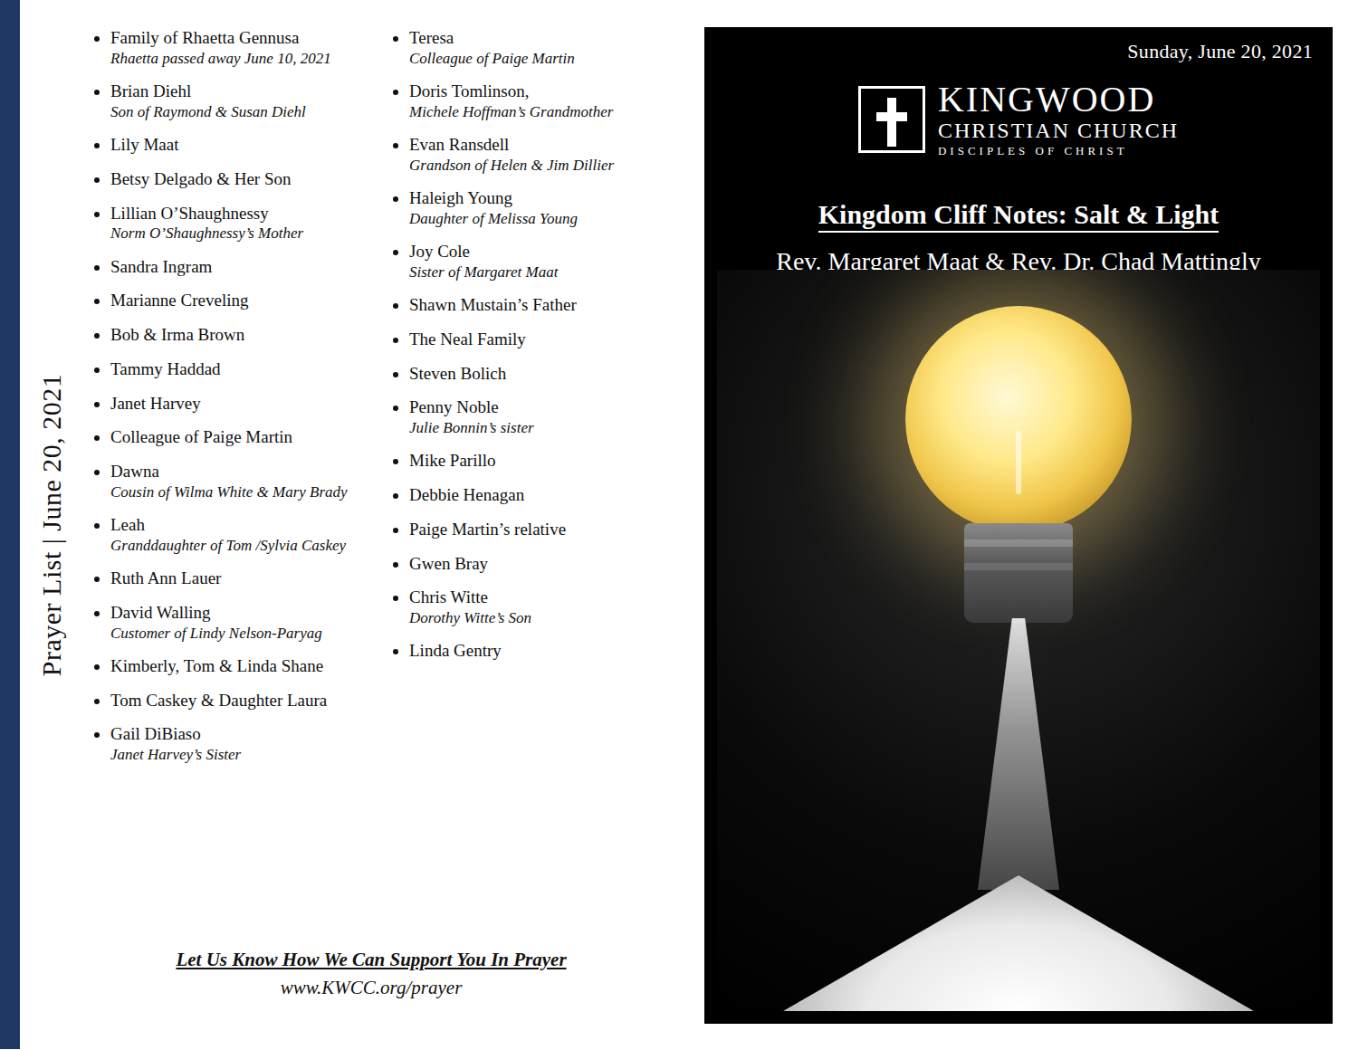Prayer List | June 20, 2021
Family of Rhaetta GennusaRhaetta passed away June 10, 2021
Brian DiehlSon of Raymond & Susan Diehl
Lily Maat
Betsy Delgado & Her Son
Lillian O’ShaughnessyNorm O’Shaughnessy’s Mother
Sandra Ingram
Marianne Creveling
Bob & Irma Brown
Tammy Haddad
Janet Harvey
Colleague of Paige Martin
DawnaCousin of Wilma White & Mary Brady
LeahGranddaughter of Tom /Sylvia Caskey
Ruth Ann Lauer
David WallingCustomer of Lindy Nelson-Paryag
Kimberly, Tom & Linda Shane
Tom Caskey & Daughter Laura
Gail DiBiasoJanet Harvey’s Sister
TeresaColleague of Paige Martin
Doris Tomlinson,Michele Hoffman’s Grandmother
Evan RansdellGrandson of Helen & Jim Dillier
Haleigh YoungDaughter of Melissa Young
Joy ColeSister of Margaret Maat
Shawn Mustain’s Father
The Neal Family
Steven Bolich
Penny NobleJulie Bonnin’s sister
Mike Parillo
Debbie Henagan
Paige Martin’s relative
Gwen Bray
Chris WitteDorothy Witte’s Son
Linda Gentry
Let Us Know How We Can Support You In Prayer
www.KWCC.org/prayer
Sunday, June 20, 2021
Kingwood
Christian Church
Disciples of Christ
Kingdom Cliff Notes: Salt & Light
Rev. Margaret Maat & Rev. Dr. Chad Mattingly